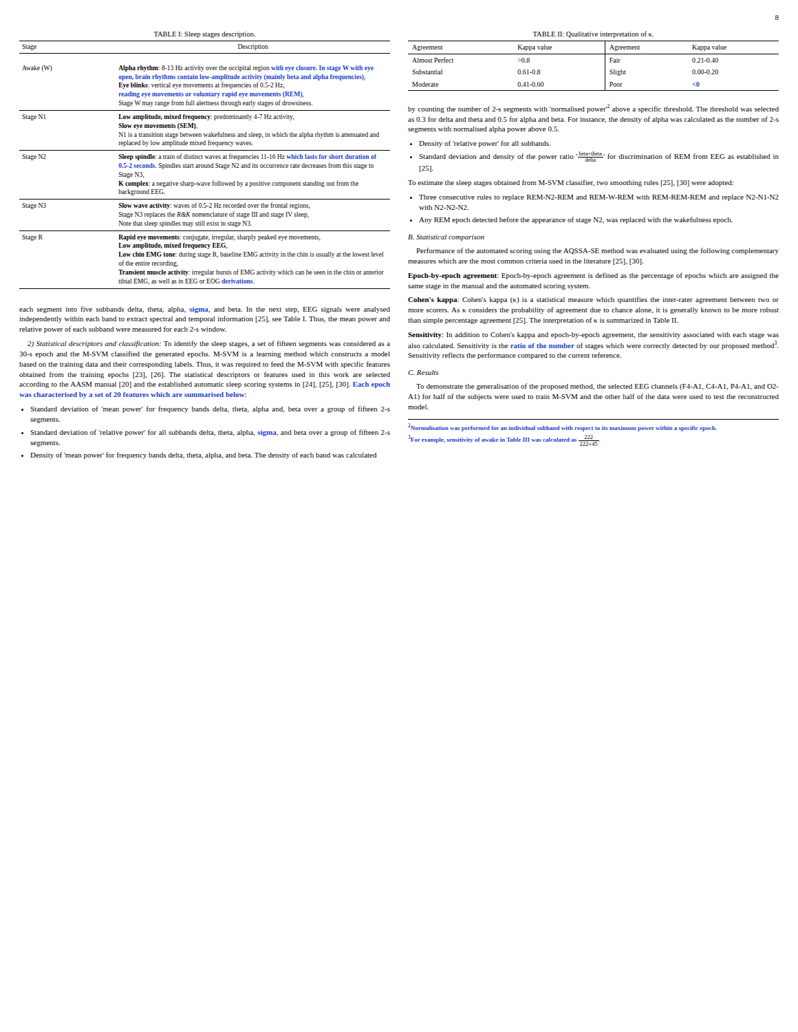8
TABLE I: Sleep stages description.
| Stage | Description |
| --- | --- |
| Awake (W) | Alpha rhythm : 8-13 Hz activity over the occipital region with eye closure. In stage W with eye open, brain rhythms contain low-amplitude activity (mainly beta and alpha frequencies) , Eye blinks : vertical eye movements at frequencies of 0.5-2 Hz, reading eye movements or voluntary rapid eye movements (REM) , Stage W may range from full alertness through early stages of drowsiness. |
| Stage N1 | Low amplitude, mixed frequency : predominantly 4-7 Hz activity, Slow eye movements (SEM) , N1 is a transition stage between wakefulness and sleep, in which the alpha rhythm is attenuated and replaced by low amplitude mixed frequency waves. |
| Stage N2 | Sleep spindle : a train of distinct waves at frequencies 11-16 Hz which lasts for short duration of 0.5-2 seconds . Spindles start around Stage N2 and its occurrence rate decreases from this stage to Stage N3, K complex : a negative sharp-wave followed by a positive component standing out from the background EEG. |
| Stage N3 | Slow wave activity : waves of 0.5-2 Hz recorded over the frontal regions, Stage N3 replaces the R&K nomenclature of stage III and stage IV sleep, Note that sleep spindles may still exist in stage N3. |
| Stage R | Rapid eye movements : conjugate, irregular, sharply peaked eye movements, Low amplitude, mixed frequency EEG , Low chin EMG tone : during stage R, baseline EMG activity in the chin is usually at the lowest level of the entire recording, Transient muscle activity : irregular bursts of EMG activity which can be seen in the chin or anterior tibial EMG, as well as in EEG or EOG derivations . |
each segment into five subbands delta, theta, alpha, sigma, and beta. In the next step, EEG signals were analysed independently within each band to extract spectral and temporal information [25], see Table I. Thus, the mean power and relative power of each subband were measured for each 2-s window.
2) Statistical descriptors and classification: To identify the sleep stages, a set of fifteen segments was considered as a 30-s epoch and the M-SVM classified the generated epochs. M-SVM is a learning method which constructs a model based on the training data and their corresponding labels. Thus, it was required to feed the M-SVM with specific features obtained from the training epochs [23], [26]. The statistical descriptors or features used in this work are selected according to the AASM manual [20] and the established automatic sleep scoring systems in [24], [25], [30]. Each epoch was characterised by a set of 20 features which are summarised below:
Standard deviation of 'mean power' for frequency bands delta, theta, alpha and, beta over a group of fifteen 2-s segments.
Standard deviation of 'relative power' for all subbands delta, theta, alpha, sigma, and beta over a group of fifteen 2-s segments.
Density of 'mean power' for frequency bands delta, theta, alpha, and beta. The density of each band was calculated
TABLE II: Qualitative interpretation of κ.
| Agreement | Kappa value | Agreement | Kappa value |
| --- | --- | --- | --- |
| Almost Perfect | >0.8 | Fair | 0.21-0.40 |
| Substantial | 0.61-0.8 | Slight | 0.00-0.20 |
| Moderate | 0.41-0.60 | Poor | <0 |
by counting the number of 2-s segments with 'normalised power'2 above a specific threshold. The threshold was selected as 0.3 for delta and theta and 0.5 for alpha and beta. For instance, the density of alpha was calculated as the number of 2-s segments with normalised alpha power above 0.5.
Density of 'relative power' for all subbands.
Standard deviation and density of the power ratio 'beta×theta delta' for discrimination of REM from EEG as established in [25].
To estimate the sleep stages obtained from M-SVM classifier, two smoothing rules [25], [30] were adopted:
Three consecutive rules to replace REM-N2-REM and REM-W-REM with REM-REM-REM and replace N2-N1-N2 with N2-N2-N2.
Any REM epoch detected before the appearance of stage N2, was replaced with the wakefulness epoch.
B. Statistical comparison
Performance of the automated scoring using the AQSSA-SE method was evaluated using the following complementary measures which are the most common criteria used in the literature [25], [30].
Epoch-by-epoch agreement: Epoch-by-epoch agreement is defined as the percentage of epochs which are assigned the same stage in the manual and the automated scoring system.
Cohen's kappa: Cohen's kappa (κ) is a statistical measure which quantifies the inter-rater agreement between two or more scorers. As κ considers the probability of agreement due to chance alone, it is generally known to be more robust than simple percentage agreement [25]. The interpretation of κ is summarized in Table II.
Sensitivity: In addition to Cohen's kappa and epoch-by-epoch agreement, the sensitivity associated with each stage was also calculated. Sensitivity is the ratio of the number of stages which were correctly detected by our proposed method3. Sensitivity reflects the performance compared to the current reference.
C. Results
To demonstrate the generalisation of the proposed method, the selected EEG channels (F4-A1, C4-A1, P4-A1, and O2-A1) for half of the subjects were used to train M-SVM and the other half of the data were used to test the reconstructed model.
2Normalisation was performed for an individual subband with respect to its maximum power within a specific epoch.
3For example, sensitivity of awake in Table III was calculated as 222222+45.